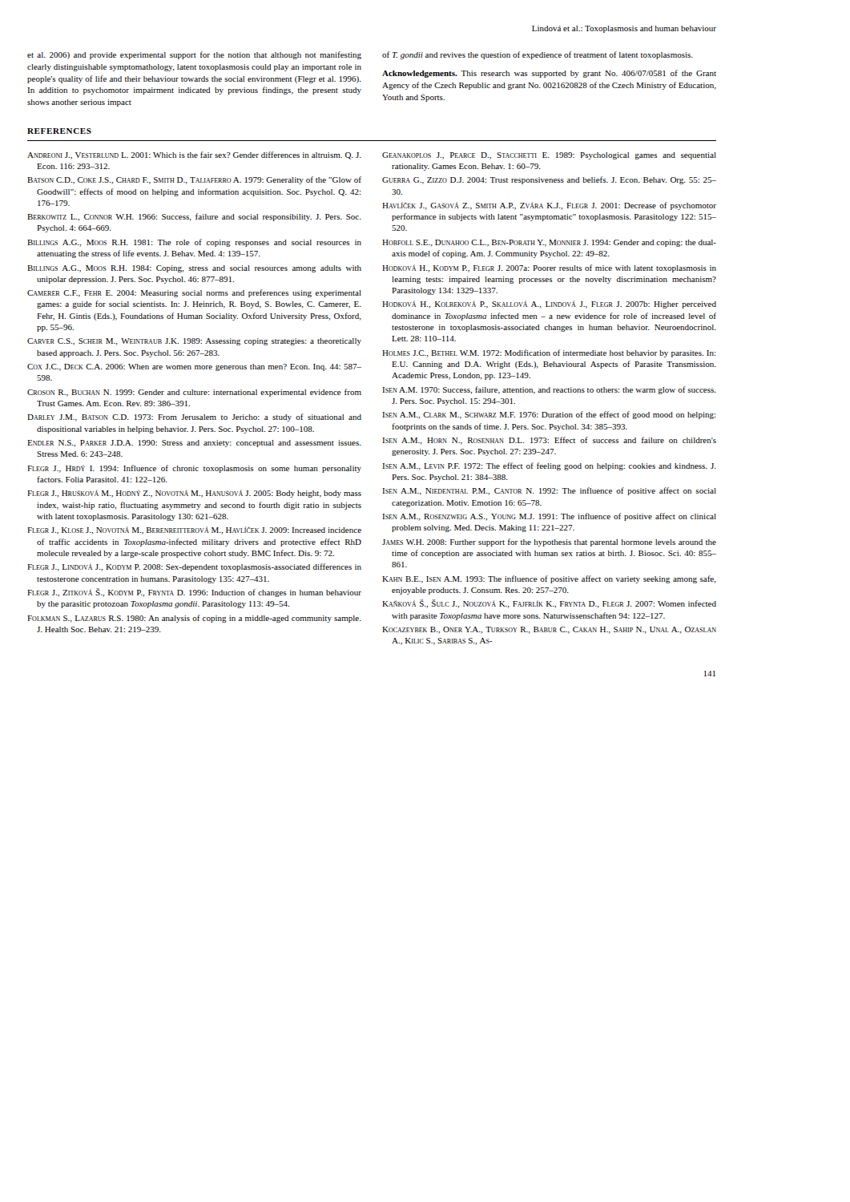Lindová et al.: Toxoplasmosis and human behaviour
et al. 2006) and provide experimental support for the notion that although not manifesting clearly distinguishable symptomathology, latent toxoplasmosis could play an important role in people's quality of life and their behaviour towards the social environment (Flegr et al. 1996). In addition to psychomotor impairment indicated by previous findings, the present study shows another serious impact
of T. gondii and revives the question of expedience of treatment of latent toxoplasmosis.
Acknowledgements. This research was supported by grant No. 406/07/0581 of the Grant Agency of the Czech Republic and grant No. 0021620828 of the Czech Ministry of Education, Youth and Sports.
REFERENCES
Andreoni J., Vesterlund L. 2001: Which is the fair sex? Gender differences in altruism. Q. J. Econ. 116: 293–312.
Batson C.D., Coke J.S., Chard F., Smith D., Taliaferro A. 1979: Generality of the "Glow of Goodwill": effects of mood on helping and information acquisition. Soc. Psychol. Q. 42: 176–179.
Berkowitz L., Connor W.H. 1966: Success, failure and social responsibility. J. Pers. Soc. Psychol. 4: 664–669.
Billings A.G., Moos R.H. 1981: The role of coping responses and social resources in attenuating the stress of life events. J. Behav. Med. 4: 139–157.
Billings A.G., Moos R.H. 1984: Coping, stress and social resources among adults with unipolar depression. J. Pers. Soc. Psychol. 46: 877–891.
Camerer C.F., Fehr E. 2004: Measuring social norms and preferences using experimental games: a guide for social scientists. In: J. Heinrich, R. Boyd, S. Bowles, C. Camerer, E. Fehr, H. Gintis (Eds.), Foundations of Human Sociality. Oxford University Press, Oxford, pp. 55–96.
Carver C.S., Scheir M., Weintraub J.K. 1989: Assessing coping strategies: a theoretically based approach. J. Pers. Soc. Psychol. 56: 267–283.
Cox J.C., Deck C.A. 2006: When are women more generous than men? Econ. Inq. 44: 587–598.
Croson R., Buchan N. 1999: Gender and culture: international experimental evidence from Trust Games. Am. Econ. Rev. 89: 386–391.
Darley J.M., Batson C.D. 1973: From Jerusalem to Jericho: a study of situational and dispositional variables in helping behavior. J. Pers. Soc. Psychol. 27: 100–108.
Endler N.S., Parker J.D.A. 1990: Stress and anxiety: conceptual and assessment issues. Stress Med. 6: 243–248.
Flegr J., Hrdý I. 1994: Influence of chronic toxoplasmosis on some human personality factors. Folia Parasitol. 41: 122–126.
Flegr J., Hrušková M., Hodný Z., Novotná M., Hanušová J. 2005: Body height, body mass index, waist-hip ratio, fluctuating asymmetry and second to fourth digit ratio in subjects with latent toxoplasmosis. Parasitology 130: 621–628.
Flegr J., Klose J., Novotná M., Berenreitterová M., Havlíček J. 2009: Increased incidence of traffic accidents in Toxoplasma-infected military drivers and protective effect RhD molecule revealed by a large-scale prospective cohort study. BMC Infect. Dis. 9: 72.
Flegr J., Lindová J., Kodym P. 2008: Sex-dependent toxoplasmosis-associated differences in testosterone concentration in humans. Parasitology 135: 427–431.
Flegr J., Zitková Š., Kodym P., Frynta D. 1996: Induction of changes in human behaviour by the parasitic protozoan Toxoplasma gondii. Parasitology 113: 49–54.
Folkman S., Lazarus R.S. 1980: An analysis of coping in a middle-aged community sample. J. Health Soc. Behav. 21: 219–239.
Geanakoplos J., Pearce D., Stacchetti E. 1989: Psychological games and sequential rationality. Games Econ. Behav. 1: 60–79.
Guerra G., Zizzo D.J. 2004: Trust responsiveness and beliefs. J. Econ. Behav. Org. 55: 25–30.
Havlíček J., Gašová Z., Smith A.P., Zvára K.J., Flegr J. 2001: Decrease of psychomotor performance in subjects with latent "asymptomatic" toxoplasmosis. Parasitology 122: 515–520.
Hobfoll S.E., Dunahoo C.L., Ben-Porath Y., Monnier J. 1994: Gender and coping: the dual-axis model of coping. Am. J. Community Psychol. 22: 49–82.
Hodková H., Kodym P., Flegr J. 2007a: Poorer results of mice with latent toxoplasmosis in learning tests: impaired learning processes or the novelty discrimination mechanism? Parasitology 134: 1329–1337.
Hodková H., Kolbeková P., Skallová A., Lindová J., Flegr J. 2007b: Higher perceived dominance in Toxoplasma infected men – a new evidence for role of increased level of testosterone in toxoplasmosis-associated changes in human behavior. Neuroendocrinol. Lett. 28: 110–114.
Holmes J.C., Bethel W.M. 1972: Modification of intermediate host behavior by parasites. In: E.U. Canning and D.A. Wright (Eds.), Behavioural Aspects of Parasite Transmission. Academic Press, London, pp. 123–149.
Isen A.M. 1970: Success, failure, attention, and reactions to others: the warm glow of success. J. Pers. Soc. Psychol. 15: 294–301.
Isen A.M., Clark M., Schwarz M.F. 1976: Duration of the effect of good mood on helping: footprints on the sands of time. J. Pers. Soc. Psychol. 34: 385–393.
Isen A.M., Horn N., Rosenhan D.L. 1973: Effect of success and failure on children's generosity. J. Pers. Soc. Psychol. 27: 239–247.
Isen A.M., Levin P.F. 1972: The effect of feeling good on helping: cookies and kindness. J. Pers. Soc. Psychol. 21: 384–388.
Isen A.M., Niedenthal P.M., Cantor N. 1992: The influence of positive affect on social categorization. Motiv. Emotion 16: 65–78.
Isen A.M., Rosenzweig A.S., Young M.J. 1991: The influence of positive affect on clinical problem solving. Med. Decis. Making 11: 221–227.
James W.H. 2008: Further support for the hypothesis that parental hormone levels around the time of conception are associated with human sex ratios at birth. J. Biosoc. Sci. 40: 855–861.
Kahn B.E., Isen A.M. 1993: The influence of positive affect on variety seeking among safe, enjoyable products. J. Consum. Res. 20: 257–270.
Kaňková Š., Šulc J., Nouzová K., Fajfrlík K., Frynta D., Flegr J. 2007: Women infected with parasite Toxoplasma have more sons. Naturwissenschaften 94: 122–127.
Kocazeybek B., Oner Y.A., Turksoy R., Babur C., Cakan H., Sahip N., Unal A., Ozaslan A., Kilic S., Saribas S., As-
141